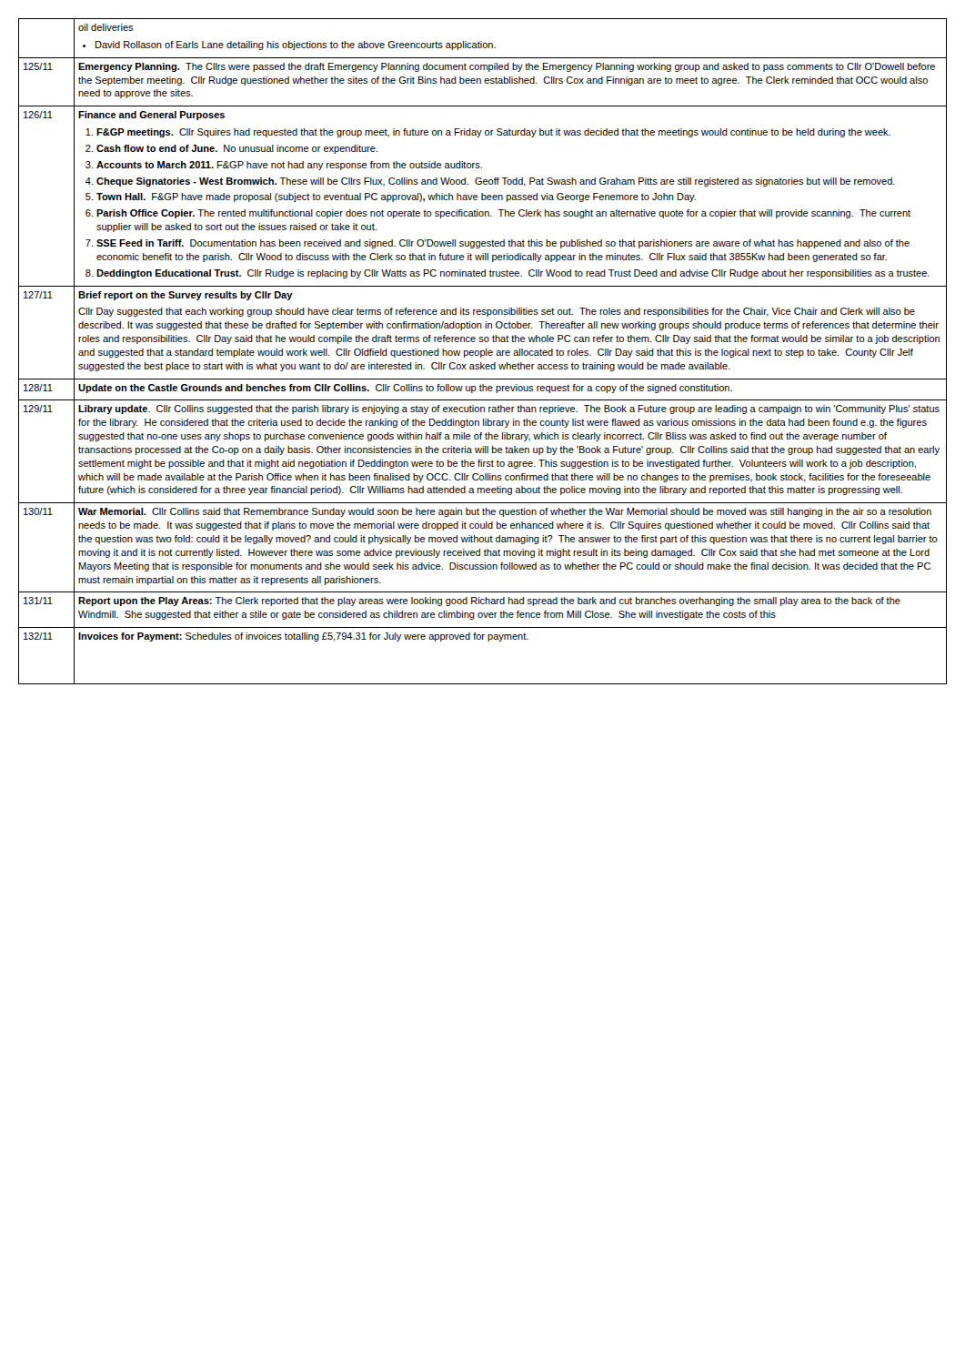| | oil deliveries David Rollason of Earls Lane detailing his objections to the above Greencourts application. |
| 125/11 | Emergency Planning. The Cllrs were passed the draft Emergency Planning document compiled by the Emergency Planning working group and asked to pass comments to Cllr O'Dowell before the September meeting. Cllr Rudge questioned whether the sites of the Grit Bins had been established. Cllrs Cox and Finnigan are to meet to agree. The Clerk reminded that OCC would also need to approve the sites. |
| 126/11 | Finance and General Purposes F&GP meetings. Cllr Squires had requested that the group meet, in future on a Friday or Saturday but it was decided that the meetings would continue to be held during the week. Cash flow to end of June. No unusual income or expenditure. Accounts to March 2011. F&GP have not had any response from the outside auditors. Cheque Signatories - West Bromwich. These will be Cllrs Flux, Collins and Wood. Geoff Todd, Pat Swash and Graham Pitts are still registered as signatories but will be removed. Town Hall. F&GP have made proposal (subject to eventual PC approval) , which have been passed via George Fenemore to John Day. Parish Office Copier. The rented multifunctional copier does not operate to specification. The Clerk has sought an alternative quote for a copier that will provide scanning. The current supplier will be asked to sort out the issues raised or take it out. SSE Feed in Tariff. Documentation has been received and signed. Cllr O'Dowell suggested that this be published so that parishioners are aware of what has happened and also of the economic benefit to the parish. Cllr Wood to discuss with the Clerk so that in future it will periodically appear in the minutes. Cllr Flux said that 3855Kw had been generated so far. Deddington Educational Trust. Cllr Rudge is replacing by Cllr Watts as PC nominated trustee. Cllr Wood to read Trust Deed and advise Cllr Rudge about her responsibilities as a trustee. |
| 127/11 | Brief report on the Survey results by Cllr Day Cllr Day suggested that each working group should have clear terms of reference and its responsibilities set out. The roles and responsibilities for the Chair, Vice Chair and Clerk will also be described. It was suggested that these be drafted for September with confirmation/adoption in October. Thereafter all new working groups should produce terms of references that determine their roles and responsibilities. Cllr Day said that he would compile the draft terms of reference so that the whole PC can refer to them. Cllr Day said that the format would be similar to a job description and suggested that a standard template would work well. Cllr Oldfield questioned how people are allocated to roles. Cllr Day said that this is the logical next to step to take. County Cllr Jelf suggested the best place to start with is what you want to do/ are interested in. Cllr Cox asked whether access to training would be made available. |
| 128/11 | Update on the Castle Grounds and benches from Cllr Collins. Cllr Collins to follow up the previous request for a copy of the signed constitution. |
| 129/11 | Library update . Cllr Collins suggested that the parish library is enjoying a stay of execution rather than reprieve. The Book a Future group are leading a campaign to win 'Community Plus' status for the library. He considered that the criteria used to decide the ranking of the Deddington library in the county list were flawed as various omissions in the data had been found e.g. the figures suggested that no-one uses any shops to purchase convenience goods within half a mile of the library, which is clearly incorrect. Cllr Bliss was asked to find out the average number of transactions processed at the Co-op on a daily basis. Other inconsistencies in the criteria will be taken up by the 'Book a Future' group. Cllr Collins said that the group had suggested that an early settlement might be possible and that it might aid negotiation if Deddington were to be the first to agree. This suggestion is to be investigated further. Volunteers will work to a job description, which will be made available at the Parish Office when it has been finalised by OCC. Cllr Collins confirmed that there will be no changes to the premises, book stock, facilities for the foreseeable future (which is considered for a three year financial period). Cllr Williams had attended a meeting about the police moving into the library and reported that this matter is progressing well. |
| 130/11 | War Memorial. Cllr Collins said that Remembrance Sunday would soon be here again but the question of whether the War Memorial should be moved was still hanging in the air so a resolution needs to be made. It was suggested that if plans to move the memorial were dropped it could be enhanced where it is. Cllr Squires questioned whether it could be moved. Cllr Collins said that the question was two fold: could it be legally moved? and could it physically be moved without damaging it? The answer to the first part of this question was that there is no current legal barrier to moving it and it is not currently listed. However there was some advice previously received that moving it might result in its being damaged. Cllr Cox said that she had met someone at the Lord Mayors Meeting that is responsible for monuments and she would seek his advice. Discussion followed as to whether the PC could or should make the final decision. It was decided that the PC must remain impartial on this matter as it represents all parishioners. |
| 131/11 | Report upon the Play Areas: The Clerk reported that the play areas were looking good Richard had spread the bark and cut branches overhanging the small play area to the back of the Windmill. She suggested that either a stile or gate be considered as children are climbing over the fence from Mill Close. She will investigate the costs of this |
| 132/11 | Invoices for Payment: Schedules of invoices totalling £5,794.31 for July were approved for payment. |